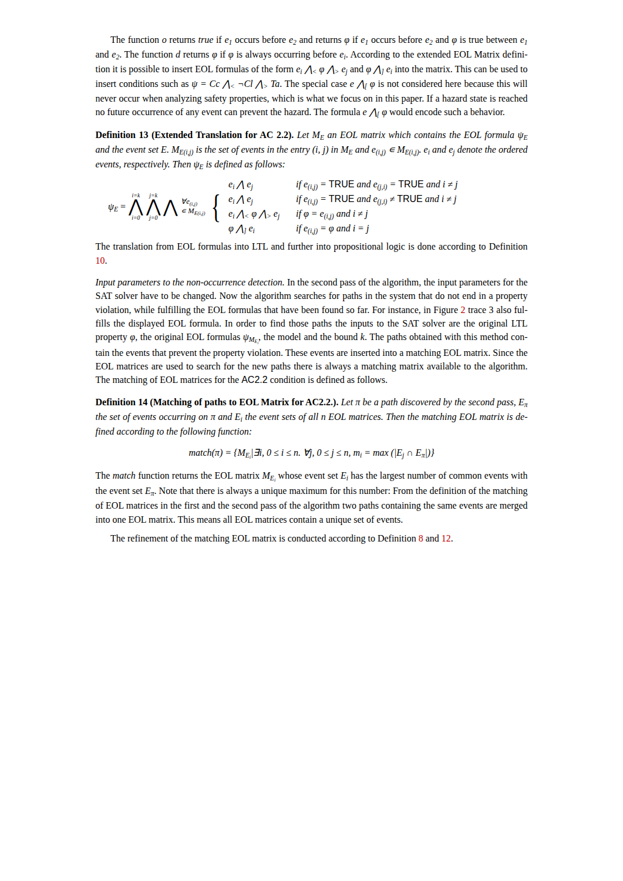The function o returns true if e1 occurs before e2 and returns φ if e1 occurs before e2 and φ is true between e1 and e2. The function d returns φ if φ is always occurring before ei. According to the extended EOL Matrix definition it is possible to insert EOL formulas of the form ei ⋀< φ ⋀> ej and φ ⋀] ei into the matrix. This can be used to insert conditions such as ψ = Cc ⋀< ¬Cl ⋀> Ta. The special case e ⋀[ φ is not considered here because this will never occur when analyzing safety properties, which is what we focus on in this paper. If a hazard state is reached no future occurrence of any event can prevent the hazard. The formula e ⋀[ φ would encode such a behavior.
Definition 13 (Extended Translation for AC 2.2). Let ME an EOL matrix which contains the EOL formula ψE and the event set E. ME(i,j) is the set of events in the entry (i, j) in ME and e(i,j) ∊ ME(i,j). ei and ej denote the ordered events, respectively. Then ψE is defined as follows:
| ψ E = | i=k ⋀ i=0 | j=k ⋀ j=0 | ⋀ | ∀e (i,j) ∊ M E(i,j) | { | / e i ⋀ e j / if e (i,j) = TRUE and e (j,i) = TRUE and i ≠ j / / e i ⋀ e j / if e (i,j) = TRUE and e (j,i) ≠ TRUE and i ≠ j / / e i ⋀ < φ ⋀ > e j / if φ = e (i,j) and i ≠ j / / φ ⋀ ] e i / if e (i,j) = φ and i = j / |
The translation from EOL formulas into LTL and further into propositional logic is done according to Definition 10.
Input parameters to the non-occurrence detection. In the second pass of the algorithm, the input parameters for the SAT solver have to be changed. Now the algorithm searches for paths in the system that do not end in a property violation, while fulfilling the EOL formulas that have been found so far. For instance, in Figure 2 trace 3 also fulfills the displayed EOL formula. In order to find those paths the inputs to the SAT solver are the original LTL property φ, the original EOL formulas ψMEi, the model and the bound k. The paths obtained with this method contain the events that prevent the property violation. These events are inserted into a matching EOL matrix. Since the EOL matrices are used to search for the new paths there is always a matching matrix available to the algorithm. The matching of EOL matrices for the AC2.2 condition is defined as follows.
Definition 14 (Matching of paths to EOL Matrix for AC2.2.). Let π be a path discovered by the second pass, Eπ the set of events occurring on π and Ei the event sets of all n EOL matrices. Then the matching EOL matrix is defined according to the following function:
match(π) = {MEi|∃i, 0 ≤ i ≤ n. ∀j, 0 ≤ j ≤ n, mi = max (|Ej ∩ Eπ|)}
The match function returns the EOL matrix MEi whose event set Ei has the largest number of common events with the event set Eπ. Note that there is always a unique maximum for this number: From the definition of the matching of EOL matrices in the first and the second pass of the algorithm two paths containing the same events are merged into one EOL matrix. This means all EOL matrices contain a unique set of events.
The refinement of the matching EOL matrix is conducted according to Definition 8 and 12.